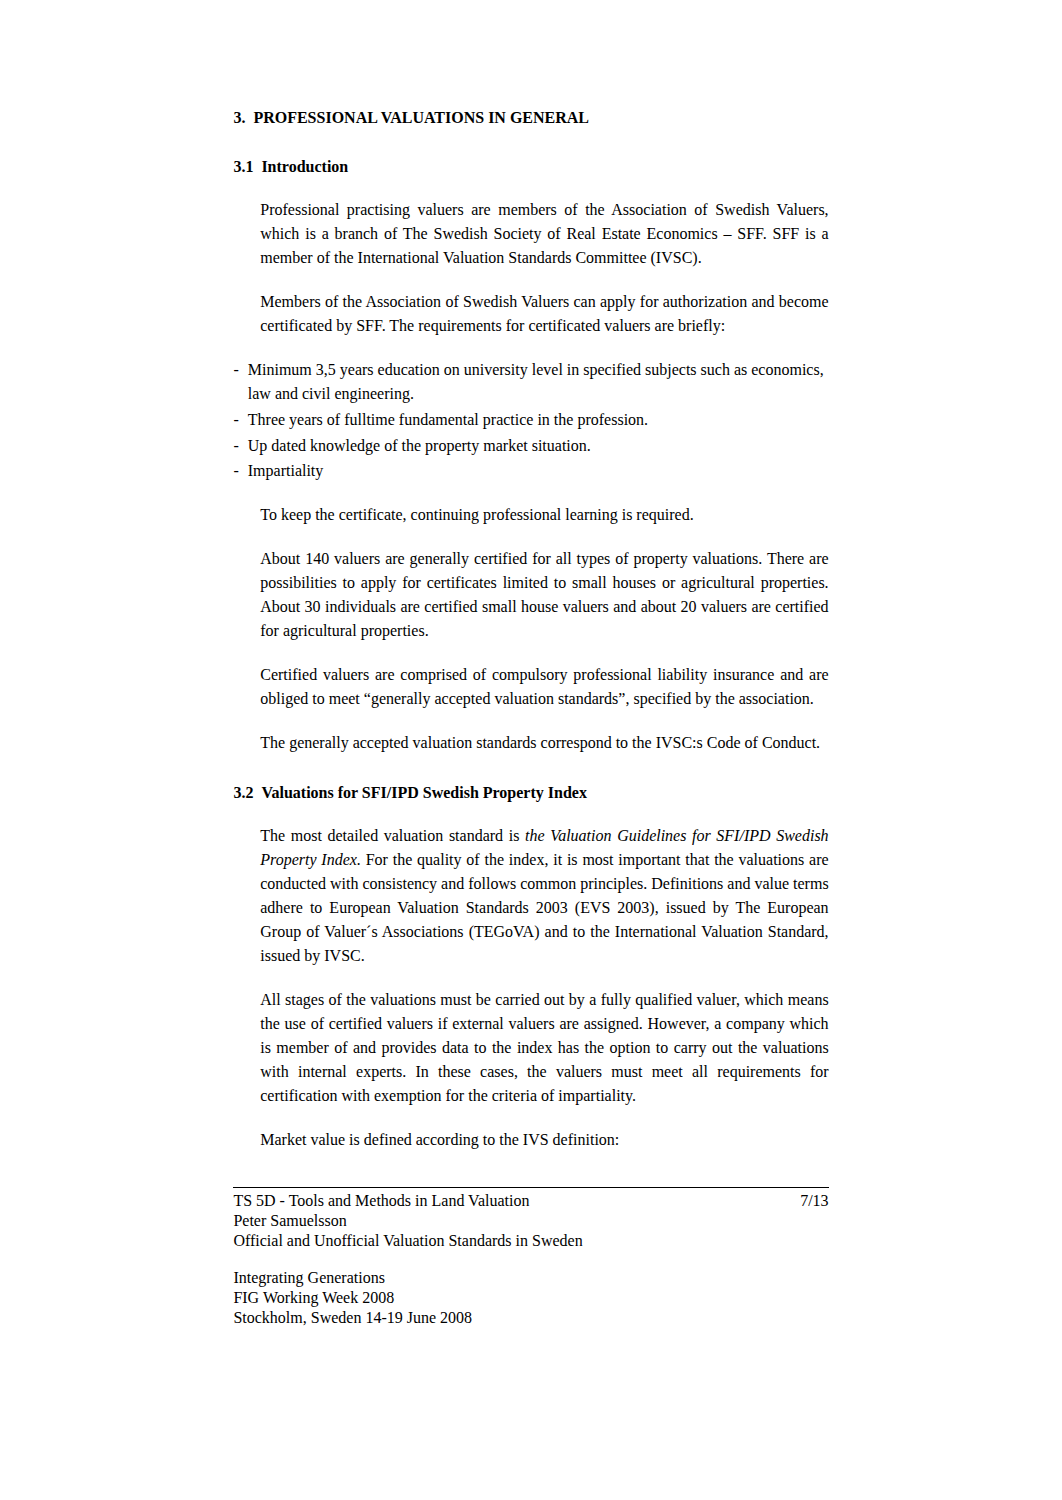3. PROFESSIONAL VALUATIONS IN GENERAL
3.1 Introduction
Professional practising valuers are members of the Association of Swedish Valuers, which is a branch of The Swedish Society of Real Estate Economics – SFF. SFF is a member of the International Valuation Standards Committee (IVSC).
Members of the Association of Swedish Valuers can apply for authorization and become certificated by SFF. The requirements for certificated valuers are briefly:
Minimum 3,5 years education on university level in specified subjects such as economics, law and civil engineering.
Three years of fulltime fundamental practice in the profession.
Up dated knowledge of the property market situation.
Impartiality
To keep the certificate, continuing professional learning is required.
About 140 valuers are generally certified for all types of property valuations. There are possibilities to apply for certificates limited to small houses or agricultural properties. About 30 individuals are certified small house valuers and about 20 valuers are certified for agricultural properties.
Certified valuers are comprised of compulsory professional liability insurance and are obliged to meet “generally accepted valuation standards”, specified by the association.
The generally accepted valuation standards correspond to the IVSC:s Code of Conduct.
3.2 Valuations for SFI/IPD Swedish Property Index
The most detailed valuation standard is the Valuation Guidelines for SFI/IPD Swedish Property Index. For the quality of the index, it is most important that the valuations are conducted with consistency and follows common principles. Definitions and value terms adhere to European Valuation Standards 2003 (EVS 2003), issued by The European Group of Valuer´s Associations (TEGoVA) and to the International Valuation Standard, issued by IVSC.
All stages of the valuations must be carried out by a fully qualified valuer, which means the use of certified valuers if external valuers are assigned. However, a company which is member of and provides data to the index has the option to carry out the valuations with internal experts. In these cases, the valuers must meet all requirements for certification with exemption for the criteria of impartiality.
Market value is defined according to the IVS definition:
7/13
TS 5D - Tools and Methods in Land Valuation
Peter Samuelsson
Official and Unofficial Valuation Standards in Sweden
Integrating Generations
FIG Working Week 2008
Stockholm, Sweden 14-19 June 2008